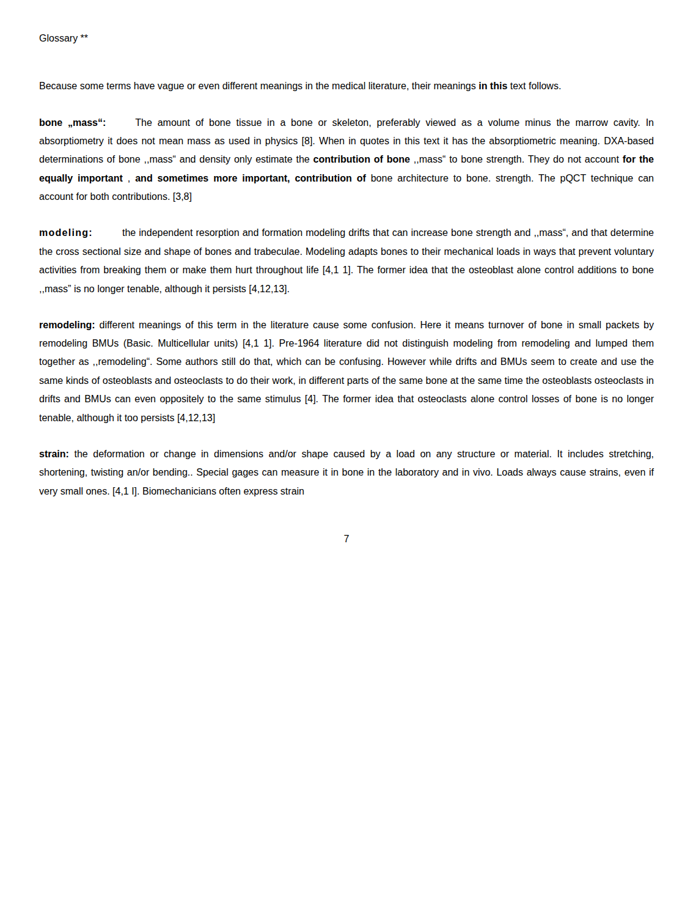Glossary **
Because some terms have vague or even different meanings in the medical literature, their meanings in this text follows.
bone „mass“: The amount of bone tissue in a bone or skeleton, preferably viewed as a volume minus the marrow cavity. In absorptiometry it does not mean mass as used in physics [8]. When in quotes in this text it has the absorptiometric meaning. DXA-based determinations of bone ,,mass“ and density only estimate the contribution of bone ,,mass“ to bone strength. They do not account for the equally important , and sometimes more important, contribution of bone architecture to bone. strength. The pQCT technique can account for both contributions. [3,8]
modeling: the independent resorption and formation modeling drifts that can increase bone strength and ,,mass“, and that determine the cross sectional size and shape of bones and trabeculae. Modeling adapts bones to their mechanical loads in ways that prevent voluntary activities from breaking them or make them hurt throughout life [4,1 1]. The former idea that the osteoblast alone control additions to bone ,,mass” is no longer tenable, although it persists [4,12,13].
remodeling: different meanings of this term in the literature cause some confusion. Here it means turnover of bone in small packets by remodeling BMUs (Basic. Multicellular units) [4,1 1]. Pre-1964 literature did not distinguish modeling from remodeling and lumped them together as ,,remodeling“. Some authors still do that, which can be confusing. However while drifts and BMUs seem to create and use the same kinds of osteoblasts and osteoclasts to do their work, in different parts of the same bone at the same time the osteoblasts osteoclasts in drifts and BMUs can even oppositely to the same stimulus [4]. The former idea that osteoclasts alone control losses of bone is no longer tenable, although it too persists [4,12,13]
strain: the deformation or change in dimensions and/or shape caused by a load on any structure or material. It includes stretching, shortening, twisting an/or bending.. Special gages can measure it in bone in the laboratory and in vivo. Loads always cause strains, even if very small ones. [4,1 I]. Biomechanicians often express strain
7